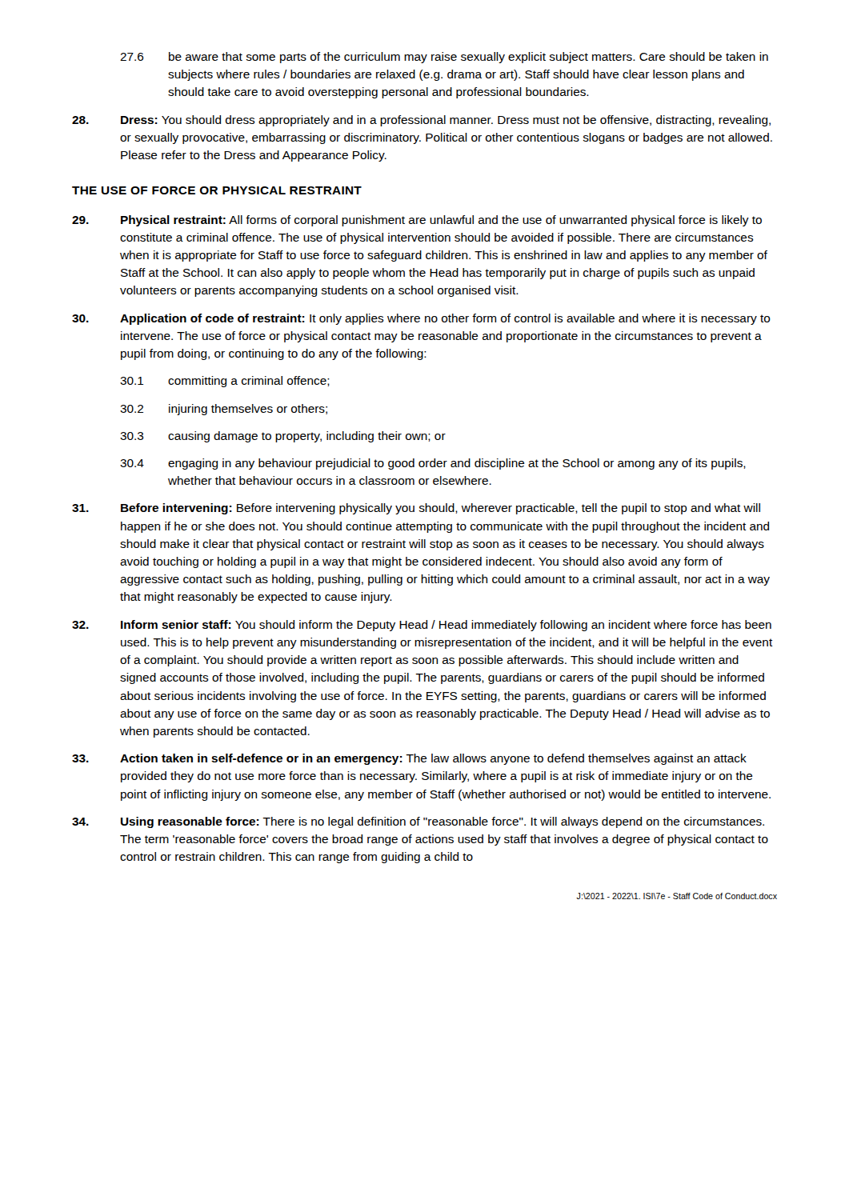27.6
be aware that some parts of the curriculum may raise sexually explicit subject matters. Care should be taken in subjects where rules / boundaries are relaxed (e.g. drama or art). Staff should have clear lesson plans and should take care to avoid overstepping personal and professional boundaries.
28.
Dress: You should dress appropriately and in a professional manner. Dress must not be offensive, distracting, revealing, or sexually provocative, embarrassing or discriminatory. Political or other contentious slogans or badges are not allowed. Please refer to the Dress and Appearance Policy.
THE USE OF FORCE OR PHYSICAL RESTRAINT
29.
Physical restraint: All forms of corporal punishment are unlawful and the use of unwarranted physical force is likely to constitute a criminal offence. The use of physical intervention should be avoided if possible. There are circumstances when it is appropriate for Staff to use force to safeguard children. This is enshrined in law and applies to any member of Staff at the School. It can also apply to people whom the Head has temporarily put in charge of pupils such as unpaid volunteers or parents accompanying students on a school organised visit.
30.
Application of code of restraint: It only applies where no other form of control is available and where it is necessary to intervene. The use of force or physical contact may be reasonable and proportionate in the circumstances to prevent a pupil from doing, or continuing to do any of the following:
30.1
committing a criminal offence;
30.2
injuring themselves or others;
30.3
causing damage to property, including their own; or
30.4
engaging in any behaviour prejudicial to good order and discipline at the School or among any of its pupils, whether that behaviour occurs in a classroom or elsewhere.
31.
Before intervening: Before intervening physically you should, wherever practicable, tell the pupil to stop and what will happen if he or she does not. You should continue attempting to communicate with the pupil throughout the incident and should make it clear that physical contact or restraint will stop as soon as it ceases to be necessary. You should always avoid touching or holding a pupil in a way that might be considered indecent. You should also avoid any form of aggressive contact such as holding, pushing, pulling or hitting which could amount to a criminal assault, nor act in a way that might reasonably be expected to cause injury.
32.
Inform senior staff: You should inform the Deputy Head / Head immediately following an incident where force has been used. This is to help prevent any misunderstanding or misrepresentation of the incident, and it will be helpful in the event of a complaint. You should provide a written report as soon as possible afterwards. This should include written and signed accounts of those involved, including the pupil. The parents, guardians or carers of the pupil should be informed about serious incidents involving the use of force. In the EYFS setting, the parents, guardians or carers will be informed about any use of force on the same day or as soon as reasonably practicable. The Deputy Head / Head will advise as to when parents should be contacted.
33.
Action taken in self-defence or in an emergency: The law allows anyone to defend themselves against an attack provided they do not use more force than is necessary. Similarly, where a pupil is at risk of immediate injury or on the point of inflicting injury on someone else, any member of Staff (whether authorised or not) would be entitled to intervene.
34.
Using reasonable force: There is no legal definition of "reasonable force". It will always depend on the circumstances. The term 'reasonable force' covers the broad range of actions used by staff that involves a degree of physical contact to control or restrain children. This can range from guiding a child to
J:\2021 - 2022\1. ISI\7e - Staff Code of Conduct.docx